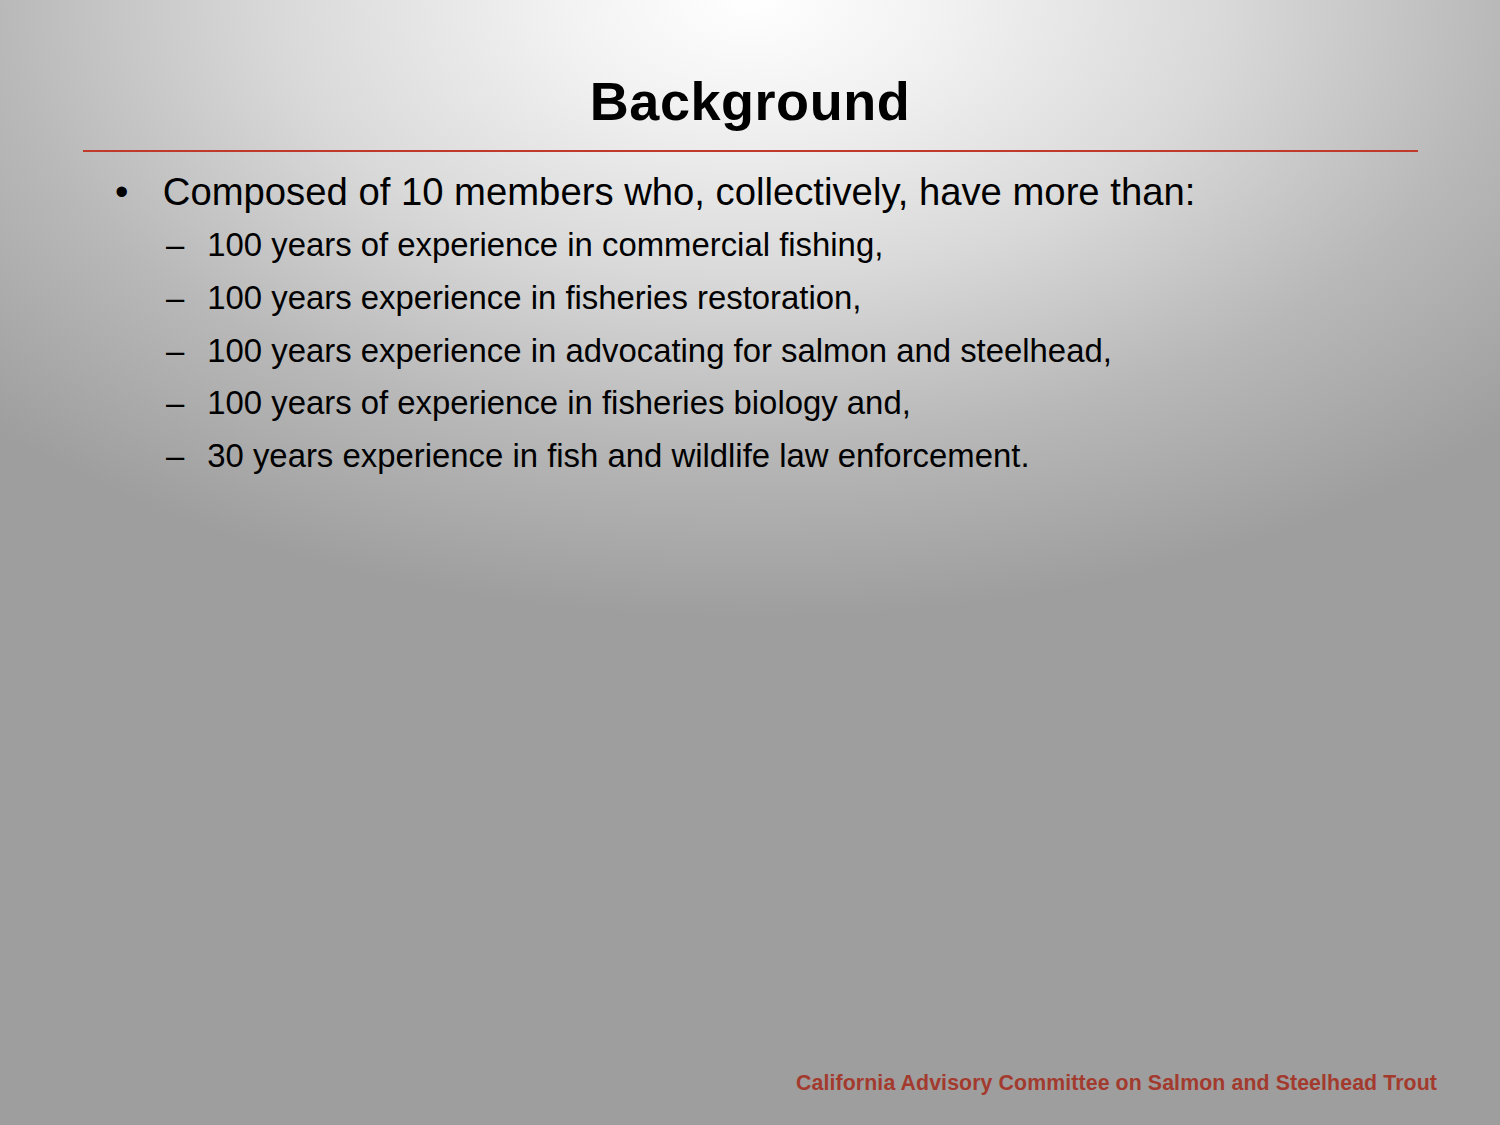Background
Composed of 10 members who, collectively, have more than:
100 years of experience in commercial fishing,
100 years experience in fisheries restoration,
100 years experience in advocating for salmon and steelhead,
100 years of experience in fisheries biology and,
30 years experience in fish and wildlife law enforcement.
California Advisory Committee on Salmon and Steelhead Trout